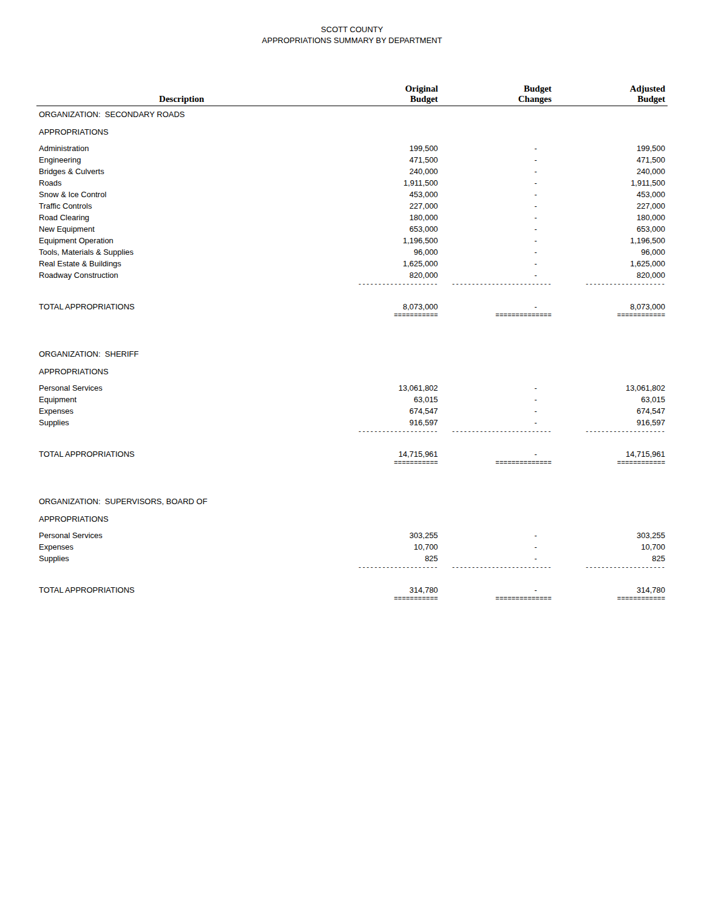SCOTT COUNTY
APPROPRIATIONS SUMMARY BY DEPARTMENT
| Description | Original Budget | Budget Changes | Adjusted Budget |
| --- | --- | --- | --- |
| ORGANIZATION: SECONDARY ROADS |
| APPROPRIATIONS |
| Administration | 199,500 | - | 199,500 |
| Engineering | 471,500 | - | 471,500 |
| Bridges & Culverts | 240,000 | - | 240,000 |
| Roads | 1,911,500 | - | 1,911,500 |
| Snow & Ice Control | 453,000 | - | 453,000 |
| Traffic Controls | 227,000 | - | 227,000 |
| Road Clearing | 180,000 | - | 180,000 |
| New Equipment | 653,000 | - | 653,000 |
| Equipment Operation | 1,196,500 | - | 1,196,500 |
| Tools, Materials & Supplies | 96,000 | - | 96,000 |
| Real Estate & Buildings | 1,625,000 | - | 1,625,000 |
| Roadway Construction | 820,000 | - | 820,000 |
| | -------------------- | ------------------------- | -------------------- |
| TOTAL APPROPRIATIONS | 8,073,000 | - | 8,073,000 |
| | =========== | ============== | ============ |
| ORGANIZATION: SHERIFF |
| APPROPRIATIONS |
| Personal Services | 13,061,802 | - | 13,061,802 |
| Equipment | 63,015 | - | 63,015 |
| Expenses | 674,547 | - | 674,547 |
| Supplies | 916,597 | - | 916,597 |
| | -------------------- | ------------------------- | -------------------- |
| TOTAL APPROPRIATIONS | 14,715,961 | - | 14,715,961 |
| | =========== | ============== | ============ |
| ORGANIZATION: SUPERVISORS, BOARD OF |
| APPROPRIATIONS |
| Personal Services | 303,255 | - | 303,255 |
| Expenses | 10,700 | - | 10,700 |
| Supplies | 825 | - | 825 |
| | -------------------- | ------------------------- | -------------------- |
| TOTAL APPROPRIATIONS | 314,780 | - | 314,780 |
| | =========== | ============== | ============ |